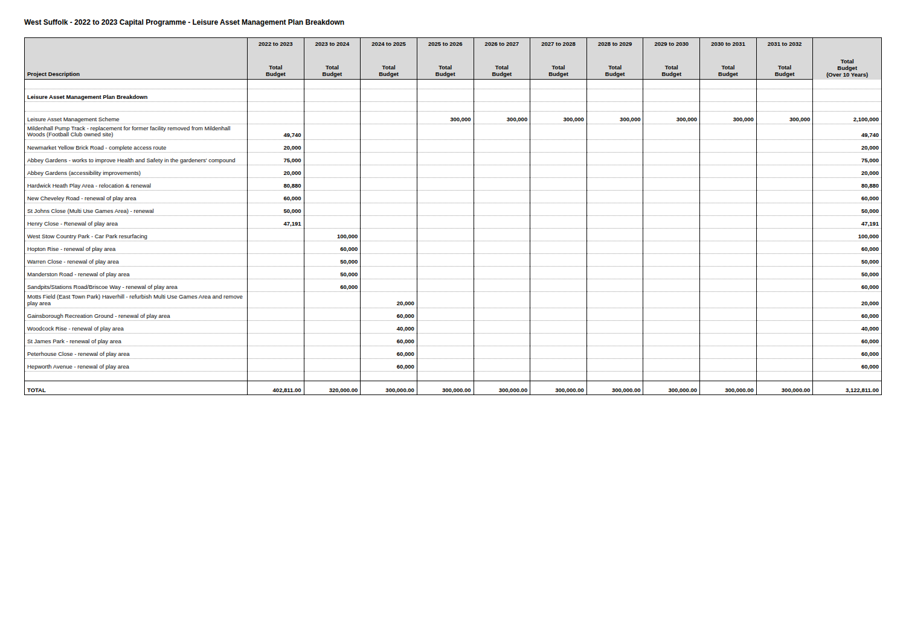West Suffolk - 2022 to 2023 Capital Programme - Leisure Asset Management Plan Breakdown
| | 2022 to 2023 | 2023 to 2024 | 2024 to 2025 | 2025 to 2026 | 2026 to 2027 | 2027 to 2028 | 2028 to 2029 | 2029 to 2030 | 2030 to 2031 | 2031 to 2032 | Total Budget (Over 10 Years) |
| --- | --- | --- | --- | --- | --- | --- | --- | --- | --- | --- | --- |
| Project Description | Total Budget | Total Budget | Total Budget | Total Budget | Total Budget | Total Budget | Total Budget | Total Budget | Total Budget | Total Budget |
| Leisure Asset Management Plan Breakdown | | | | | | | | | | | |
| Leisure Asset Management Scheme | | | | 300,000 | 300,000 | 300,000 | 300,000 | 300,000 | 300,000 | 300,000 | 2,100,000 |
| Mildenhall Pump Track - replacement for former facility removed from Mildenhall Woods (Football Club owned site) | 49,740 | | | | | | | | | | 49,740 |
| Newmarket Yellow Brick Road - complete access route | 20,000 | | | | | | | | | | 20,000 |
| Abbey Gardens - works to improve Health and Safety in the gardeners' compound | 75,000 | | | | | | | | | | 75,000 |
| Abbey Gardens (accessibility improvements) | 20,000 | | | | | | | | | | 20,000 |
| Hardwick Heath Play Area - relocation & renewal | 80,880 | | | | | | | | | | 80,880 |
| New Cheveley Road - renewal of play area | 60,000 | | | | | | | | | | 60,000 |
| St Johns Close (Multi Use Games Area) - renewal | 50,000 | | | | | | | | | | 50,000 |
| Henry Close - Renewal of play area | 47,191 | | | | | | | | | | 47,191 |
| West Stow Country Park - Car Park resurfacing | | 100,000 | | | | | | | | | 100,000 |
| Hopton Rise - renewal of play area | | 60,000 | | | | | | | | | 60,000 |
| Warren Close - renewal of play area | | 50,000 | | | | | | | | | 50,000 |
| Manderston Road - renewal of play area | | 50,000 | | | | | | | | | 50,000 |
| Sandpits/Stations Road/Briscoe Way - renewal of play area | | 60,000 | | | | | | | | | 60,000 |
| Motts Field (East Town Park) Haverhill - refurbish Multi Use Games Area and remove play area | | | 20,000 | | | | | | | | 20,000 |
| Gainsborough Recreation Ground - renewal of play area | | | 60,000 | | | | | | | | 60,000 |
| Woodcock Rise - renewal of play area | | | 40,000 | | | | | | | | 40,000 |
| St James Park - renewal of play area | | | 60,000 | | | | | | | | 60,000 |
| Peterhouse Close - renewal of play area | | | 60,000 | | | | | | | | 60,000 |
| Hepworth Avenue - renewal of play area | | | 60,000 | | | | | | | | 60,000 |
| TOTAL | 402,811.00 | 320,000.00 | 300,000.00 | 300,000.00 | 300,000.00 | 300,000.00 | 300,000.00 | 300,000.00 | 300,000.00 | 300,000.00 | 3,122,811.00 |